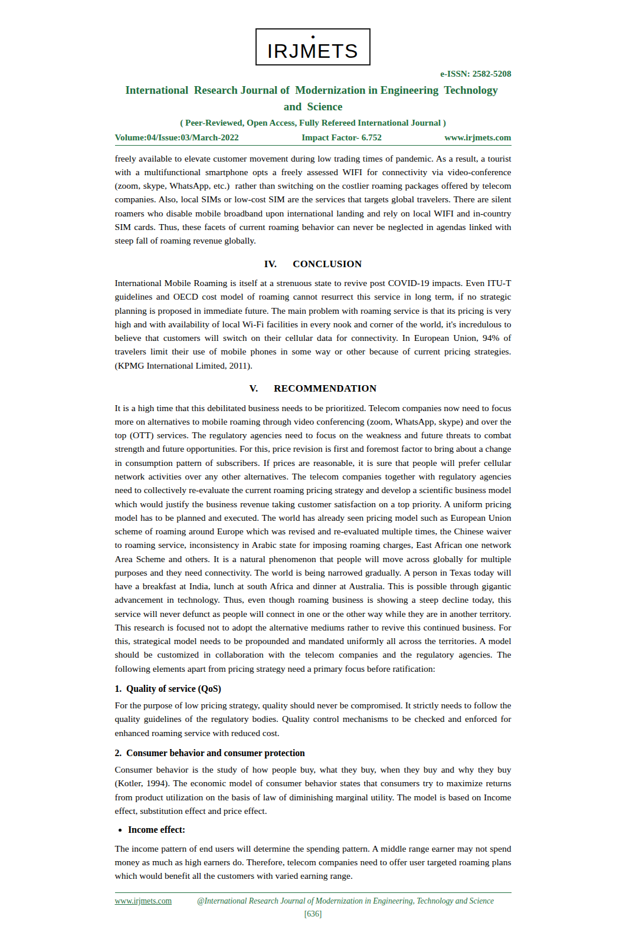● IRJMETS
e-ISSN: 2582-5208
International Research Journal of Modernization in Engineering Technology and Science
( Peer-Reviewed, Open Access, Fully Refereed International Journal )
Volume:04/Issue:03/March-2022 Impact Factor- 6.752 www.irjmets.com
freely available to elevate customer movement during low trading times of pandemic. As a result, a tourist with a multifunctional smartphone opts a freely assessed WIFI for connectivity via video-conference (zoom, skype, WhatsApp, etc.) rather than switching on the costlier roaming packages offered by telecom companies. Also, local SIMs or low-cost SIM are the services that targets global travelers. There are silent roamers who disable mobile broadband upon international landing and rely on local WIFI and in-country SIM cards. Thus, these facets of current roaming behavior can never be neglected in agendas linked with steep fall of roaming revenue globally.
IV. CONCLUSION
International Mobile Roaming is itself at a strenuous state to revive post COVID-19 impacts. Even ITU-T guidelines and OECD cost model of roaming cannot resurrect this service in long term, if no strategic planning is proposed in immediate future. The main problem with roaming service is that its pricing is very high and with availability of local Wi-Fi facilities in every nook and corner of the world, it's incredulous to believe that customers will switch on their cellular data for connectivity. In European Union, 94% of travelers limit their use of mobile phones in some way or other because of current pricing strategies. (KPMG International Limited, 2011).
V. RECOMMENDATION
It is a high time that this debilitated business needs to be prioritized. Telecom companies now need to focus more on alternatives to mobile roaming through video conferencing (zoom, WhatsApp, skype) and over the top (OTT) services. The regulatory agencies need to focus on the weakness and future threats to combat strength and future opportunities. For this, price revision is first and foremost factor to bring about a change in consumption pattern of subscribers. If prices are reasonable, it is sure that people will prefer cellular network activities over any other alternatives. The telecom companies together with regulatory agencies need to collectively re-evaluate the current roaming pricing strategy and develop a scientific business model which would justify the business revenue taking customer satisfaction on a top priority. A uniform pricing model has to be planned and executed. The world has already seen pricing model such as European Union scheme of roaming around Europe which was revised and re-evaluated multiple times, the Chinese waiver to roaming service, inconsistency in Arabic state for imposing roaming charges, East African one network Area Scheme and others. It is a natural phenomenon that people will move across globally for multiple purposes and they need connectivity. The world is being narrowed gradually. A person in Texas today will have a breakfast at India, lunch at south Africa and dinner at Australia. This is possible through gigantic advancement in technology. Thus, even though roaming business is showing a steep decline today, this service will never defunct as people will connect in one or the other way while they are in another territory. This research is focused not to adopt the alternative mediums rather to revive this continued business. For this, strategical model needs to be propounded and mandated uniformly all across the territories. A model should be customized in collaboration with the telecom companies and the regulatory agencies. The following elements apart from pricing strategy need a primary focus before ratification:
1. Quality of service (QoS)
For the purpose of low pricing strategy, quality should never be compromised. It strictly needs to follow the quality guidelines of the regulatory bodies. Quality control mechanisms to be checked and enforced for enhanced roaming service with reduced cost.
2. Consumer behavior and consumer protection
Consumer behavior is the study of how people buy, what they buy, when they buy and why they buy (Kotler, 1994). The economic model of consumer behavior states that consumers try to maximize returns from product utilization on the basis of law of diminishing marginal utility. The model is based on Income effect, substitution effect and price effect.
Income effect:
The income pattern of end users will determine the spending pattern. A middle range earner may not spend money as much as high earners do. Therefore, telecom companies need to offer user targeted roaming plans which would benefit all the customers with varied earning range.
www.irjmets.com @International Research Journal of Modernization in Engineering, Technology and Science
[636]